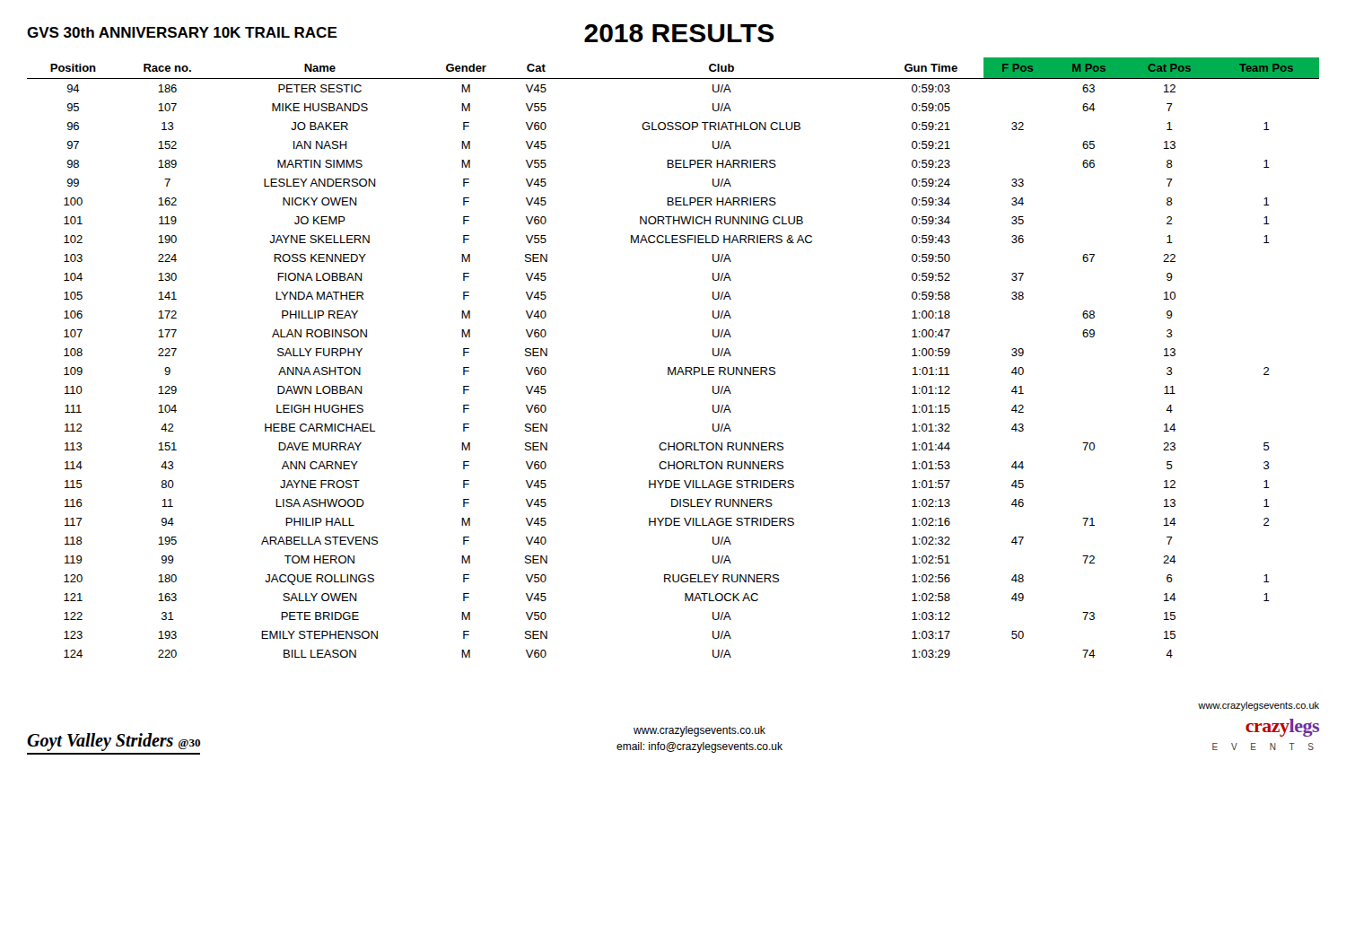GVS 30th ANNIVERSARY 10K TRAIL RACE 2018 RESULTS
| Position | Race no. | Name | Gender | Cat | Club | Gun Time | F Pos | M Pos | Cat Pos | Team Pos |
| --- | --- | --- | --- | --- | --- | --- | --- | --- | --- | --- |
| 94 | 186 | PETER SESTIC | M | V45 | U/A | 0:59:03 | | 63 | 12 | |
| 95 | 107 | MIKE HUSBANDS | M | V55 | U/A | 0:59:05 | | 64 | 7 | |
| 96 | 13 | JO BAKER | F | V60 | GLOSSOP TRIATHLON CLUB | 0:59:21 | 32 | | 1 | 1 |
| 97 | 152 | IAN NASH | M | V45 | U/A | 0:59:21 | | 65 | 13 | |
| 98 | 189 | MARTIN SIMMS | M | V55 | BELPER HARRIERS | 0:59:23 | | 66 | 8 | 1 |
| 99 | 7 | LESLEY ANDERSON | F | V45 | U/A | 0:59:24 | 33 | | 7 | |
| 100 | 162 | NICKY OWEN | F | V45 | BELPER HARRIERS | 0:59:34 | 34 | | 8 | 1 |
| 101 | 119 | JO KEMP | F | V60 | NORTHWICH RUNNING CLUB | 0:59:34 | 35 | | 2 | 1 |
| 102 | 190 | JAYNE SKELLERN | F | V55 | MACCLESFIELD HARRIERS & AC | 0:59:43 | 36 | | 1 | 1 |
| 103 | 224 | ROSS KENNEDY | M | SEN | U/A | 0:59:50 | | 67 | 22 | |
| 104 | 130 | FIONA LOBBAN | F | V45 | U/A | 0:59:52 | 37 | | 9 | |
| 105 | 141 | LYNDA MATHER | F | V45 | U/A | 0:59:58 | 38 | | 10 | |
| 106 | 172 | PHILLIP REAY | M | V40 | U/A | 1:00:18 | | 68 | 9 | |
| 107 | 177 | ALAN ROBINSON | M | V60 | U/A | 1:00:47 | | 69 | 3 | |
| 108 | 227 | SALLY FURPHY | F | SEN | U/A | 1:00:59 | 39 | | 13 | |
| 109 | 9 | ANNA ASHTON | F | V60 | MARPLE RUNNERS | 1:01:11 | 40 | | 3 | 2 |
| 110 | 129 | DAWN LOBBAN | F | V45 | U/A | 1:01:12 | 41 | | 11 | |
| 111 | 104 | LEIGH HUGHES | F | V60 | U/A | 1:01:15 | 42 | | 4 | |
| 112 | 42 | HEBE CARMICHAEL | F | SEN | U/A | 1:01:32 | 43 | | 14 | |
| 113 | 151 | DAVE MURRAY | M | SEN | CHORLTON RUNNERS | 1:01:44 | | 70 | 23 | 5 |
| 114 | 43 | ANN CARNEY | F | V60 | CHORLTON RUNNERS | 1:01:53 | 44 | | 5 | 3 |
| 115 | 80 | JAYNE FROST | F | V45 | HYDE VILLAGE STRIDERS | 1:01:57 | 45 | | 12 | 1 |
| 116 | 11 | LISA ASHWOOD | F | V45 | DISLEY RUNNERS | 1:02:13 | 46 | | 13 | 1 |
| 117 | 94 | PHILIP HALL | M | V45 | HYDE VILLAGE STRIDERS | 1:02:16 | | 71 | 14 | 2 |
| 118 | 195 | ARABELLA STEVENS | F | V40 | U/A | 1:02:32 | 47 | | 7 | |
| 119 | 99 | TOM HERON | M | SEN | U/A | 1:02:51 | | 72 | 24 | |
| 120 | 180 | JACQUE ROLLINGS | F | V50 | RUGELEY RUNNERS | 1:02:56 | 48 | | 6 | 1 |
| 121 | 163 | SALLY OWEN | F | V45 | MATLOCK AC | 1:02:58 | 49 | | 14 | 1 |
| 122 | 31 | PETE BRIDGE | M | V50 | U/A | 1:03:12 | | 73 | 15 | |
| 123 | 193 | EMILY STEPHENSON | F | SEN | U/A | 1:03:17 | 50 | | 15 | |
| 124 | 220 | BILL LEASON | M | V60 | U/A | 1:03:29 | | 74 | 4 | |
Goyt Valley Striders @30
www.crazylegsevents.co.uk
email: info@crazylegsevents.co.uk
www.crazylegsevents.co.uk
crazylegs
E V E N T S